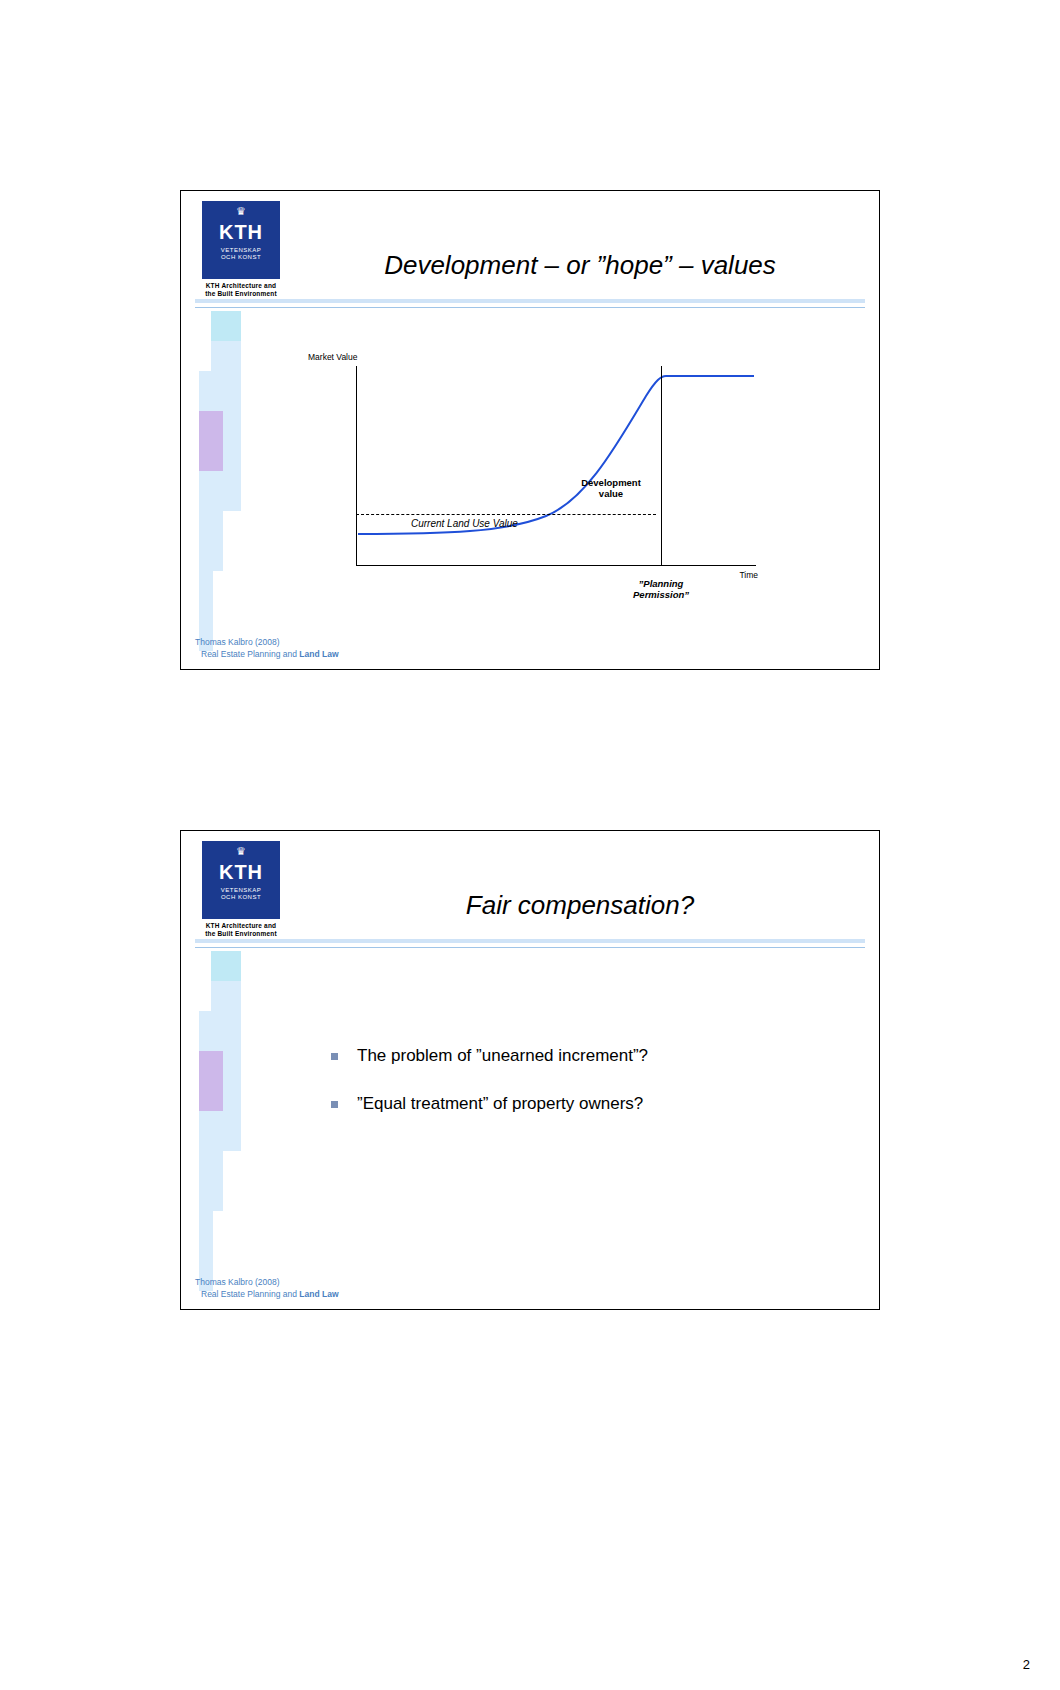♛
KTH
VETENSKAP
OCH KONST
KTH Architecture and
the Built Environment
Development – or ”hope” – values
Market Value
Time
Development
value
Current Land Use Value
”Planning
Permission”
Thomas Kalbro (2008)
Real Estate Planning and Land Law
♛
KTH
VETENSKAP
OCH KONST
KTH Architecture and
the Built Environment
Fair compensation?
The problem of ”unearned increment”?
”Equal treatment” of property owners?
Thomas Kalbro (2008)
Real Estate Planning and Land Law
2